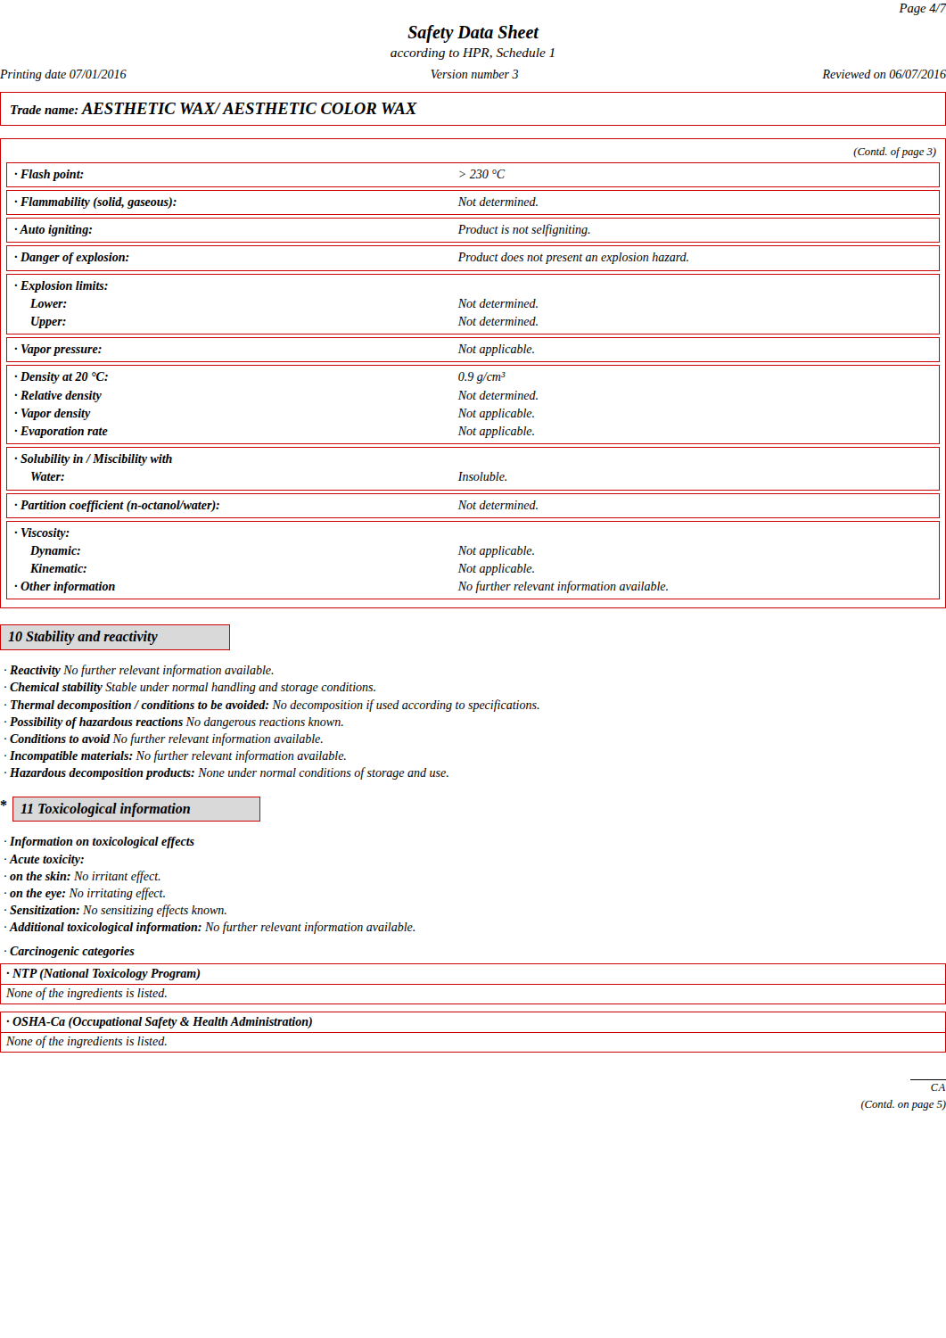Page 4/7
Safety Data Sheet
according to HPR, Schedule 1
Printing date 07/01/2016 Version number 3 Reviewed on 06/07/2016
Trade name: AESTHETIC WAX/ AESTHETIC COLOR WAX
(Contd. of page 3)
| · Flash point: | > 230 °C |
| · Flammability (solid, gaseous): | Not determined. |
| · Auto igniting: | Product is not selfigniting. |
| · Danger of explosion: | Product does not present an explosion hazard. |
| · Explosion limits: | |
| Lower: | Not determined. |
| Upper: | Not determined. |
| · Vapor pressure: | Not applicable. |
| · Density at 20 °C: | 0.9 g/cm³ |
| · Relative density | Not determined. |
| · Vapor density | Not applicable. |
| · Evaporation rate | Not applicable. |
| · Solubility in / Miscibility with | |
| Water: | Insoluble. |
| · Partition coefficient (n-octanol/water): | Not determined. |
| · Viscosity: | |
| Dynamic: | Not applicable. |
| Kinematic: | Not applicable. |
| · Other information | No further relevant information available. |
10 Stability and reactivity
Reactivity No further relevant information available.
Chemical stability Stable under normal handling and storage conditions.
Thermal decomposition / conditions to be avoided: No decomposition if used according to specifications.
Possibility of hazardous reactions No dangerous reactions known.
Conditions to avoid No further relevant information available.
Incompatible materials: No further relevant information available.
Hazardous decomposition products: None under normal conditions of storage and use.
*
11 Toxicological information
Information on toxicological effects
Acute toxicity:
on the skin: No irritant effect.
on the eye: No irritating effect.
Sensitization: No sensitizing effects known.
Additional toxicological information: No further relevant information available.
Carcinogenic categories
· NTP (National Toxicology Program)
None of the ingredients is listed.
· OSHA-Ca (Occupational Safety & Health Administration)
None of the ingredients is listed.
CA
(Contd. on page 5)